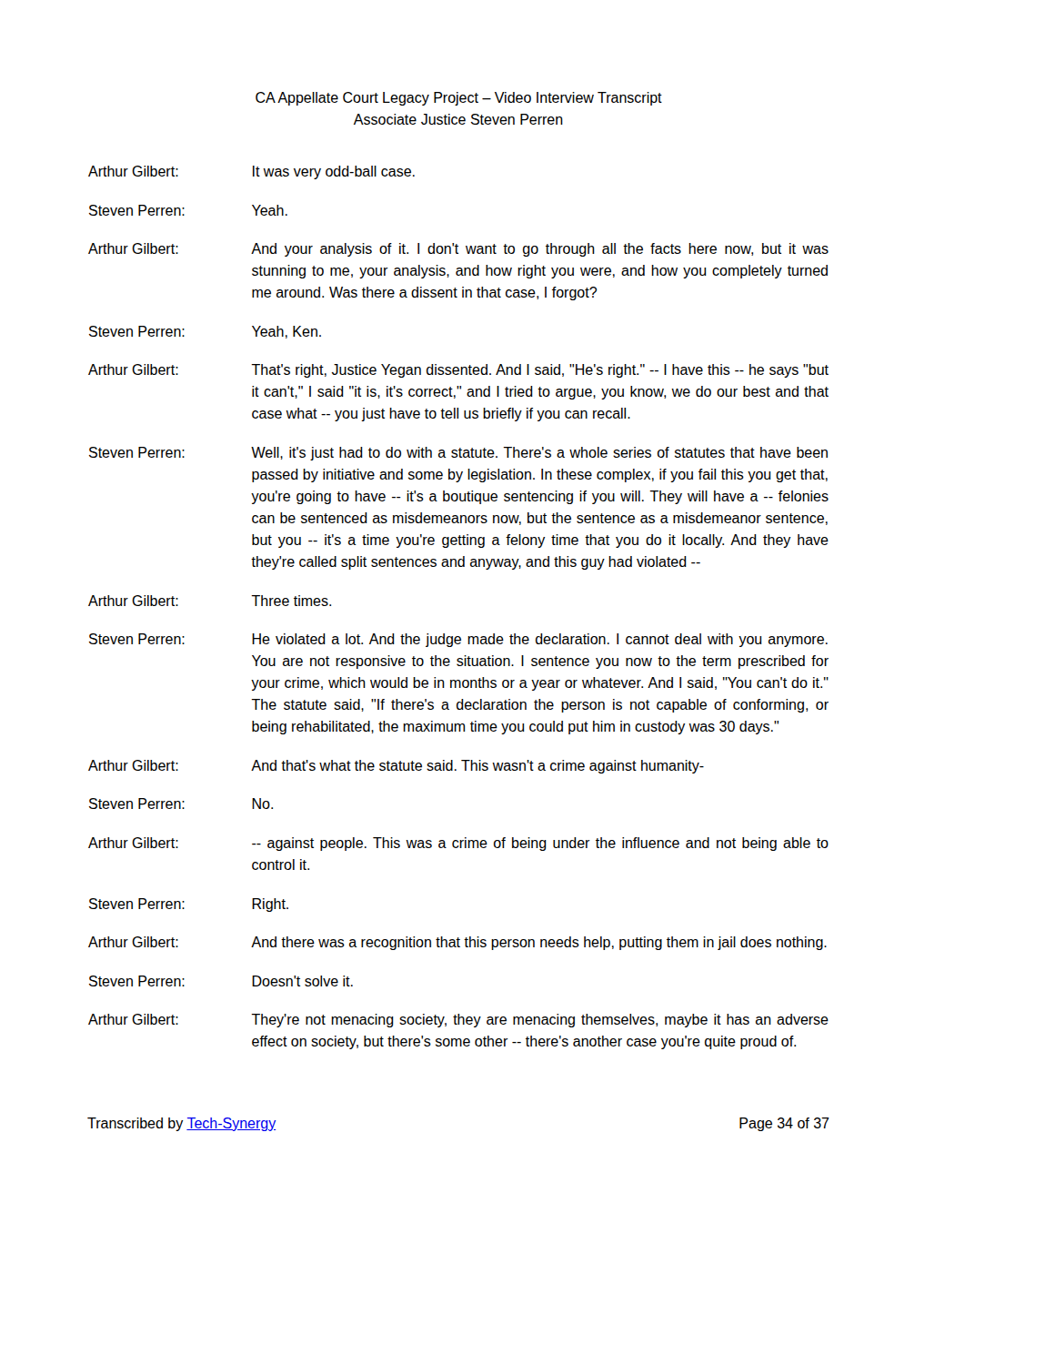CA Appellate Court Legacy Project – Video Interview Transcript
Associate Justice Steven Perren
| Arthur Gilbert: | It was very odd-ball case. |
| Steven Perren: | Yeah. |
| Arthur Gilbert: | And your analysis of it. I don't want to go through all the facts here now, but it was stunning to me, your analysis, and how right you were, and how you completely turned me around. Was there a dissent in that case, I forgot? |
| Steven Perren: | Yeah, Ken. |
| Arthur Gilbert: | That's right, Justice Yegan dissented. And I said, "He's right." -- I have this -- he says "but it can't," I said "it is, it's correct," and I tried to argue, you know, we do our best and that case what -- you just have to tell us briefly if you can recall. |
| Steven Perren: | Well, it's just had to do with a statute. There's a whole series of statutes that have been passed by initiative and some by legislation. In these complex, if you fail this you get that, you're going to have -- it's a boutique sentencing if you will. They will have a -- felonies can be sentenced as misdemeanors now, but the sentence as a misdemeanor sentence, but you -- it's a time you're getting a felony time that you do it locally. And they have they're called split sentences and anyway, and this guy had violated -- |
| Arthur Gilbert: | Three times. |
| Steven Perren: | He violated a lot. And the judge made the declaration. I cannot deal with you anymore. You are not responsive to the situation. I sentence you now to the term prescribed for your crime, which would be in months or a year or whatever. And I said, "You can't do it." The statute said, "If there's a declaration the person is not capable of conforming, or being rehabilitated, the maximum time you could put him in custody was 30 days." |
| Arthur Gilbert: | And that's what the statute said. This wasn't a crime against humanity- |
| Steven Perren: | No. |
| Arthur Gilbert: | -- against people. This was a crime of being under the influence and not being able to control it. |
| Steven Perren: | Right. |
| Arthur Gilbert: | And there was a recognition that this person needs help, putting them in jail does nothing. |
| Steven Perren: | Doesn't solve it. |
| Arthur Gilbert: | They're not menacing society, they are menacing themselves, maybe it has an adverse effect on society, but there's some other -- there's another case you're quite proud of. |
Transcribed by Tech-Synergy Page 34 of 37